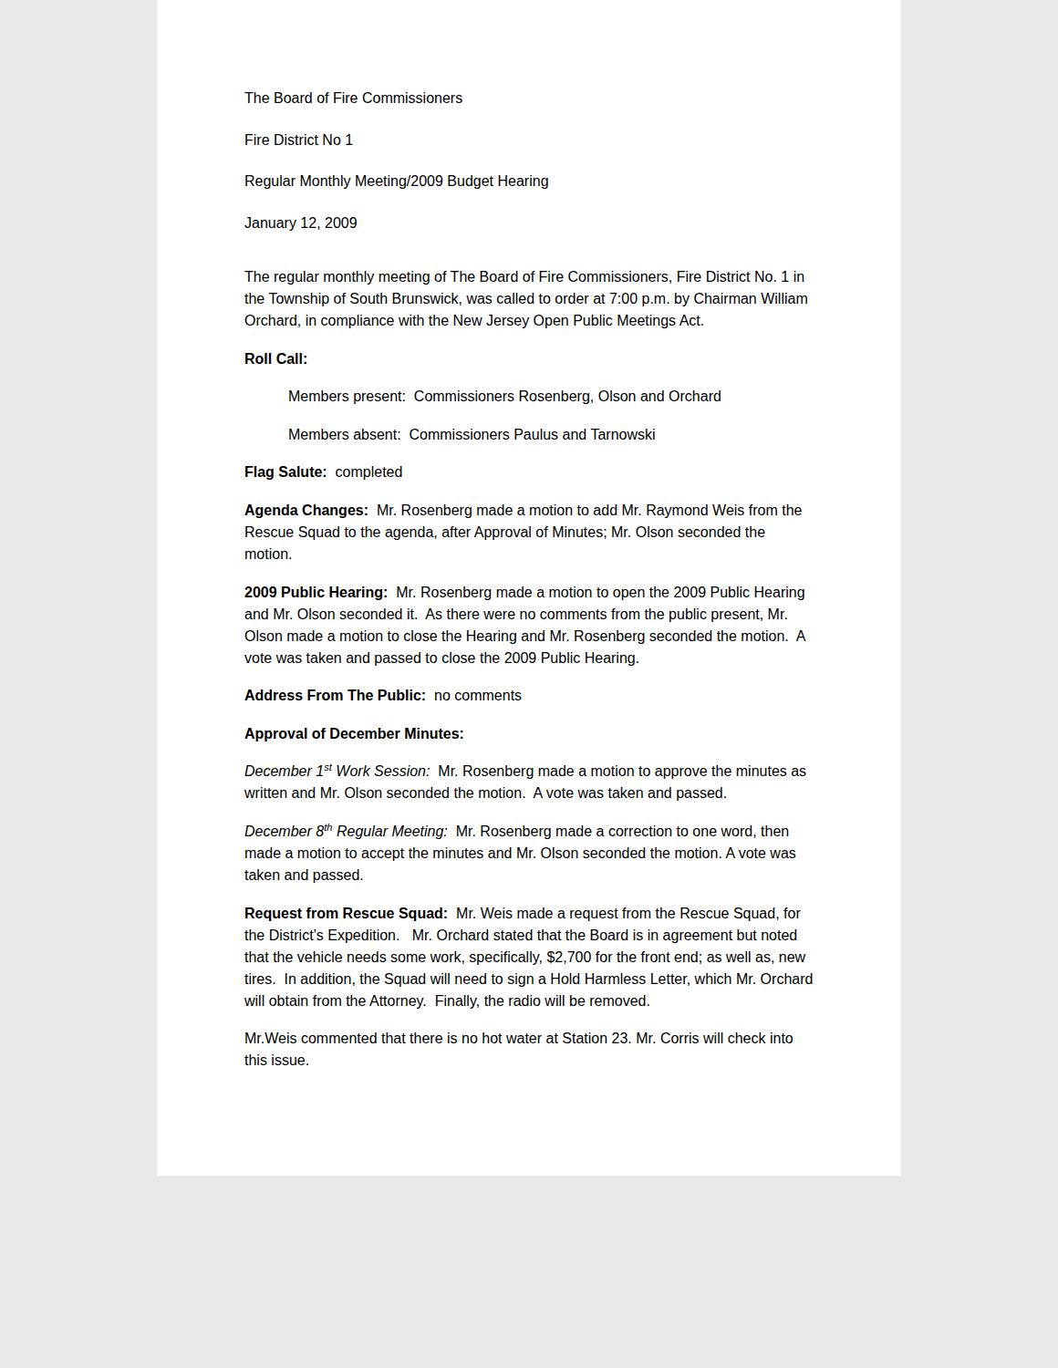The Board of Fire Commissioners
Fire District No 1
Regular Monthly Meeting/2009 Budget Hearing
January 12, 2009
The regular monthly meeting of The Board of Fire Commissioners, Fire District No. 1 in the Township of South Brunswick, was called to order at 7:00 p.m. by Chairman William Orchard, in compliance with the New Jersey Open Public Meetings Act.
Roll Call:
Members present: Commissioners Rosenberg, Olson and Orchard
Members absent: Commissioners Paulus and Tarnowski
Flag Salute: completed
Agenda Changes: Mr. Rosenberg made a motion to add Mr. Raymond Weis from the Rescue Squad to the agenda, after Approval of Minutes; Mr. Olson seconded the motion.
2009 Public Hearing: Mr. Rosenberg made a motion to open the 2009 Public Hearing and Mr. Olson seconded it. As there were no comments from the public present, Mr. Olson made a motion to close the Hearing and Mr. Rosenberg seconded the motion. A vote was taken and passed to close the 2009 Public Hearing.
Address From The Public: no comments
Approval of December Minutes:
December 1st Work Session: Mr. Rosenberg made a motion to approve the minutes as written and Mr. Olson seconded the motion. A vote was taken and passed.
December 8th Regular Meeting: Mr. Rosenberg made a correction to one word, then made a motion to accept the minutes and Mr. Olson seconded the motion. A vote was taken and passed.
Request from Rescue Squad: Mr. Weis made a request from the Rescue Squad, for the District’s Expedition. Mr. Orchard stated that the Board is in agreement but noted that the vehicle needs some work, specifically, $2,700 for the front end; as well as, new tires. In addition, the Squad will need to sign a Hold Harmless Letter, which Mr. Orchard will obtain from the Attorney. Finally, the radio will be removed.
Mr.Weis commented that there is no hot water at Station 23. Mr. Corris will check into this issue.